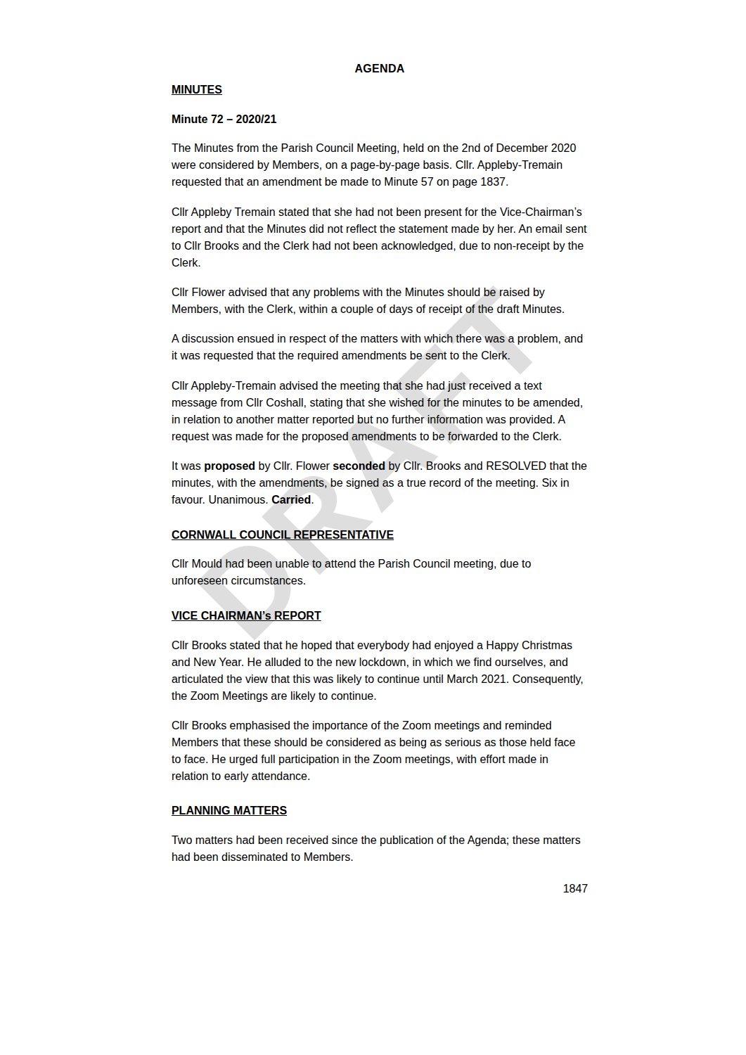DRAFT
AGENDA
MINUTES
Minute 72 – 2020/21
The Minutes from the Parish Council Meeting, held on the 2nd of December 2020 were considered by Members, on a page-by-page basis. Cllr. Appleby-Tremain requested that an amendment be made to Minute 57 on page 1837.
Cllr Appleby Tremain stated that she had not been present for the Vice-Chairman’s report and that the Minutes did not reflect the statement made by her. An email sent to Cllr Brooks and the Clerk had not been acknowledged, due to non-receipt by the Clerk.
Cllr Flower advised that any problems with the Minutes should be raised by Members, with the Clerk, within a couple of days of receipt of the draft Minutes.
A discussion ensued in respect of the matters with which there was a problem, and it was requested that the required amendments be sent to the Clerk.
Cllr Appleby-Tremain advised the meeting that she had just received a text message from Cllr Coshall, stating that she wished for the minutes to be amended, in relation to another matter reported but no further information was provided. A request was made for the proposed amendments to be forwarded to the Clerk.
It was proposed by Cllr. Flower seconded by Cllr. Brooks and RESOLVED that the minutes, with the amendments, be signed as a true record of the meeting. Six in favour. Unanimous. Carried.
CORNWALL COUNCIL REPRESENTATIVE
Cllr Mould had been unable to attend the Parish Council meeting, due to unforeseen circumstances.
VICE CHAIRMAN’s REPORT
Cllr Brooks stated that he hoped that everybody had enjoyed a Happy Christmas and New Year. He alluded to the new lockdown, in which we find ourselves, and articulated the view that this was likely to continue until March 2021. Consequently, the Zoom Meetings are likely to continue.
Cllr Brooks emphasised the importance of the Zoom meetings and reminded Members that these should be considered as being as serious as those held face to face. He urged full participation in the Zoom meetings, with effort made in relation to early attendance.
PLANNING MATTERS
Two matters had been received since the publication of the Agenda; these matters had been disseminated to Members.
1847